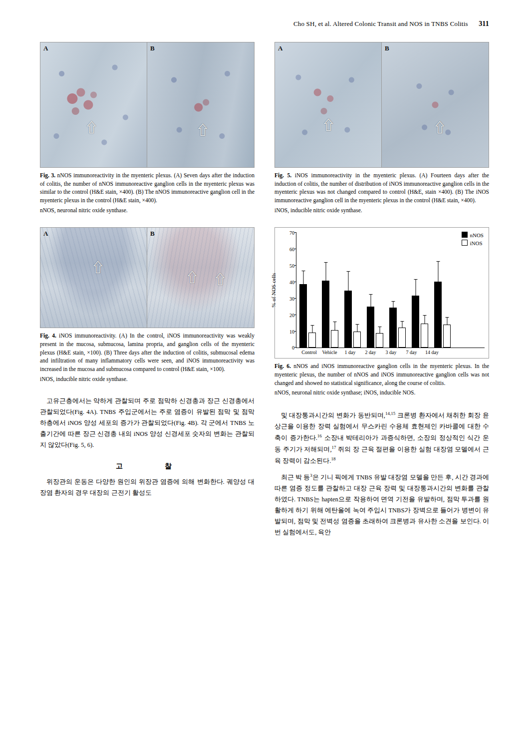Cho SH, et al. Altered Colonic Transit and NOS in TNBS Colitis 311
A
⇧
B
⇧
Fig. 3. nNOS immunoreactivity in the myenteric plexus. (A) Seven days after the induction of colitis, the number of nNOS immunoreactive ganglion cells in the myenteric plexus was similar to the control (H&E stain, ×400). (B) The nNOS immunoreactive ganglion cell in the myenteric plexus in the control (H&E stain, ×400). nNOS, neuronal nitric oxide synthase.
A
⇧
B
⇧ ⇧
Fig. 4. iNOS immunoreactivity. (A) In the control, iNOS immunoreactivity was weakly present in the mucosa, submucosa, lamina propria, and ganglion cells of the myenteric plexus (H&E stain, ×100). (B) Three days after the induction of colitis, submucosal edema and infiltration of many inflammatory cells were seen, and iNOS immunoreactivity was increased in the mucosa and submucosa compared to control (H&E stain, ×100). iNOS, inducible nitric oxide synthase.
고유근층에서는 약하게 관찰되며 주로 점막하 신경총과 장근 신경총에서 관찰되었다(Fig. 4A). TNBS 주입군에서는 주로 염증이 유발된 점막 및 점막하층에서 iNOS 양성 세포의 증가가 관찰되었다(Fig. 4B). 각 군에서 TNBS 노출기간에 따른 장근 신경총 내의 iNOS 양성 신경세포 숫자의 변화는 관찰되지 않았다(Fig. 5, 6).
고 찰
위장관의 운동은 다양한 원인의 위장관 염증에 의해 변화한다. 궤양성 대장염 환자의 경우 대장의 근전기 활성도
A
⇧
B
⇧
Fig. 5. iNOS immunoreactivity in the myenteric plexus. (A) Fourteen days after the induction of colitis, the number of distribution of iNOS immunoreactive ganglion cells in the myenteric plexus was not changed compared to control (H&E, stain ×400). (B) The iNOS immunoreactive ganglion cell in the myenteric plexus in the control (H&E stain, ×400). iNOS, inducible nitric oxide synthase.
nNOS
iNOS
0
10
20
30
40
50
60
70
% of NOS cells
Control Vehicle 1 day 2 day 3 day 7 day 14 day
Fig. 6. nNOS and iNOS immunoreactive ganglion cells in the myenteric plexus. In the myenteric plexus, the number of nNOS and iNOS immunoreactive ganglion cells was not changed and showed no statistical significance, along the course of colitis. nNOS, neuronal nitric oxide synthase; iNOS, inducible NOS.
및 대장통과시간의 변화가 동반되며,14,15 크론병 환자에서 채취한 회장 윤상근을 이용한 장력 실험에서 무스카린 수용체 효현제인 카바콜에 대한 수축이 증가한다.16 소장내 박테리아가 과증식하면, 소장의 정상적인 식간 운동 주기가 저해되며,17 쥐의 장 근육 절편을 이용한 실험 대장염 모델에서 근육 장력이 감소된다.18
최근 박 등3은 기니 픽에게 TNBS 유발 대장염 모델을 만든 후, 시간 경과에 따른 염증 정도를 관찰하고 대장 근육 장력 및 대장통과시간의 변화를 관찰하였다. TNBS는 hapten으로 작용하여 면역 기전을 유발하며, 점막 투과를 원활하게 하기 위해 에탄올에 녹여 주입시 TNBS가 장벽으로 들어가 병변이 유발되며, 점막 및 전벽성 염증을 초래하여 크론병과 유사한 소견을 보인다. 이번 실험에서도, 육안